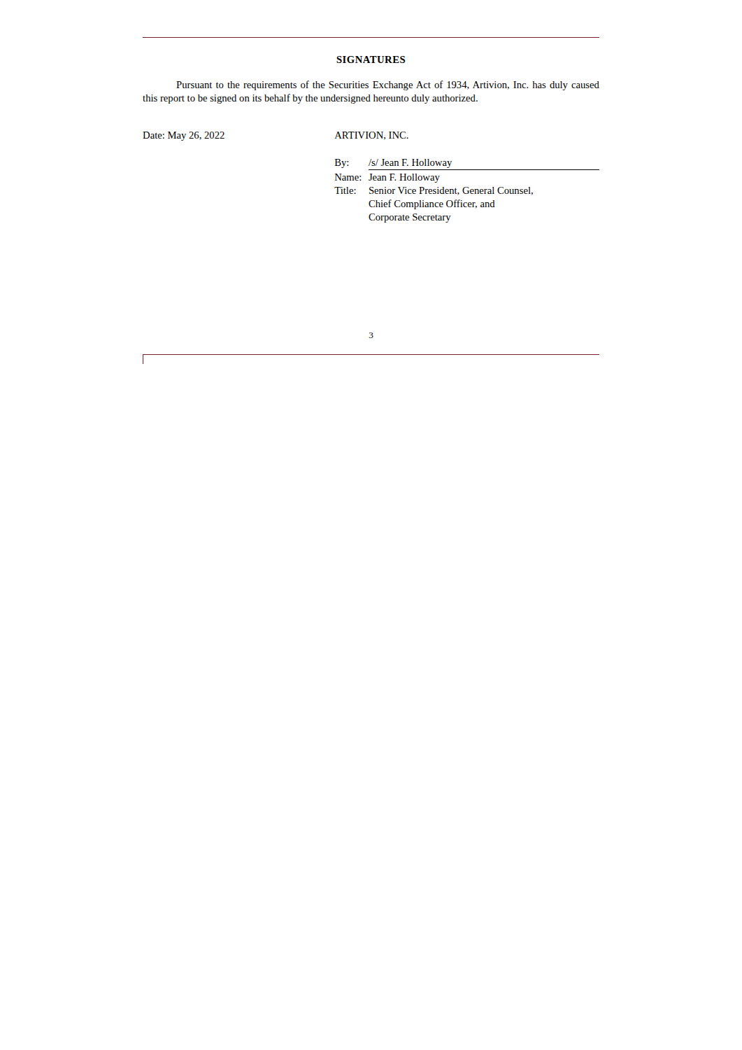SIGNATURES
Pursuant to the requirements of the Securities Exchange Act of 1934, Artivion, Inc. has duly caused this report to be signed on its behalf by the undersigned hereunto duly authorized.
| Date: May 26, 2022 | ARTIVION, INC. / By: / /s/ Jean F. Holloway / / Name: / Jean F. Holloway / / Title: / Senior Vice President, General Counsel, Chief Compliance Officer, and Corporate Secretary / |
3